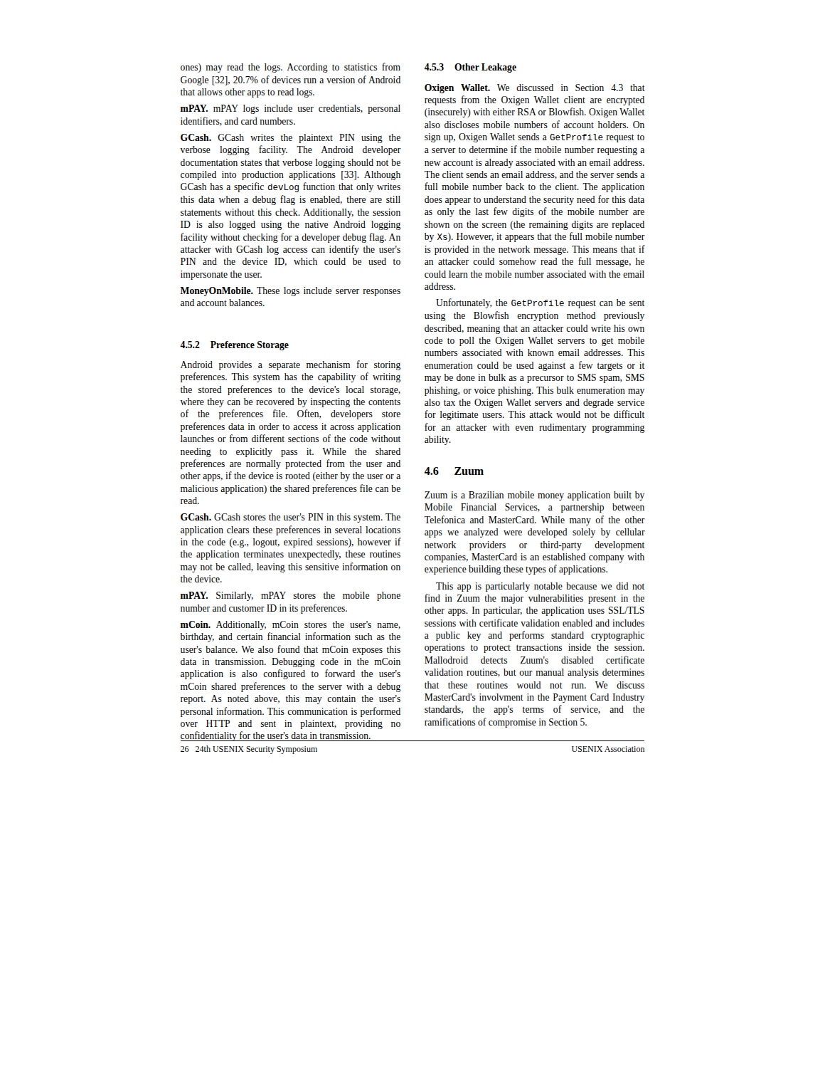ones) may read the logs. According to statistics from Google [32], 20.7% of devices run a version of Android that allows other apps to read logs.
mPAY. mPAY logs include user credentials, personal identifiers, and card numbers.
GCash. GCash writes the plaintext PIN using the verbose logging facility. The Android developer documentation states that verbose logging should not be compiled into production applications [33]. Although GCash has a specific devLog function that only writes this data when a debug flag is enabled, there are still statements without this check. Additionally, the session ID is also logged using the native Android logging facility without checking for a developer debug flag. An attacker with GCash log access can identify the user's PIN and the device ID, which could be used to impersonate the user.
MoneyOnMobile. These logs include server responses and account balances.
4.5.2 Preference Storage
Android provides a separate mechanism for storing preferences. This system has the capability of writing the stored preferences to the device's local storage, where they can be recovered by inspecting the contents of the preferences file. Often, developers store preferences data in order to access it across application launches or from different sections of the code without needing to explicitly pass it. While the shared preferences are normally protected from the user and other apps, if the device is rooted (either by the user or a malicious application) the shared preferences file can be read.
GCash. GCash stores the user's PIN in this system. The application clears these preferences in several locations in the code (e.g., logout, expired sessions), however if the application terminates unexpectedly, these routines may not be called, leaving this sensitive information on the device.
mPAY. Similarly, mPAY stores the mobile phone number and customer ID in its preferences.
mCoin. Additionally, mCoin stores the user's name, birthday, and certain financial information such as the user's balance. We also found that mCoin exposes this data in transmission. Debugging code in the mCoin application is also configured to forward the user's mCoin shared preferences to the server with a debug report. As noted above, this may contain the user's personal information. This communication is performed over HTTP and sent in plaintext, providing no confidentiality for the user's data in transmission.
4.5.3 Other Leakage
Oxigen Wallet. We discussed in Section 4.3 that requests from the Oxigen Wallet client are encrypted (insecurely) with either RSA or Blowfish. Oxigen Wallet also discloses mobile numbers of account holders. On sign up, Oxigen Wallet sends a GetProfile request to a server to determine if the mobile number requesting a new account is already associated with an email address. The client sends an email address, and the server sends a full mobile number back to the client. The application does appear to understand the security need for this data as only the last few digits of the mobile number are shown on the screen (the remaining digits are replaced by Xs). However, it appears that the full mobile number is provided in the network message. This means that if an attacker could somehow read the full message, he could learn the mobile number associated with the email address.
Unfortunately, the GetProfile request can be sent using the Blowfish encryption method previously described, meaning that an attacker could write his own code to poll the Oxigen Wallet servers to get mobile numbers associated with known email addresses. This enumeration could be used against a few targets or it may be done in bulk as a precursor to SMS spam, SMS phishing, or voice phishing. This bulk enumeration may also tax the Oxigen Wallet servers and degrade service for legitimate users. This attack would not be difficult for an attacker with even rudimentary programming ability.
4.6 Zuum
Zuum is a Brazilian mobile money application built by Mobile Financial Services, a partnership between Telefonica and MasterCard. While many of the other apps we analyzed were developed solely by cellular network providers or third-party development companies, MasterCard is an established company with experience building these types of applications.
This app is particularly notable because we did not find in Zuum the major vulnerabilities present in the other apps. In particular, the application uses SSL/TLS sessions with certificate validation enabled and includes a public key and performs standard cryptographic operations to protect transactions inside the session. Mallodroid detects Zuum's disabled certificate validation routines, but our manual analysis determines that these routines would not run. We discuss MasterCard's involvment in the Payment Card Industry standards, the app's terms of service, and the ramifications of compromise in Section 5.
26 24th USENIX Security Symposium
USENIX Association